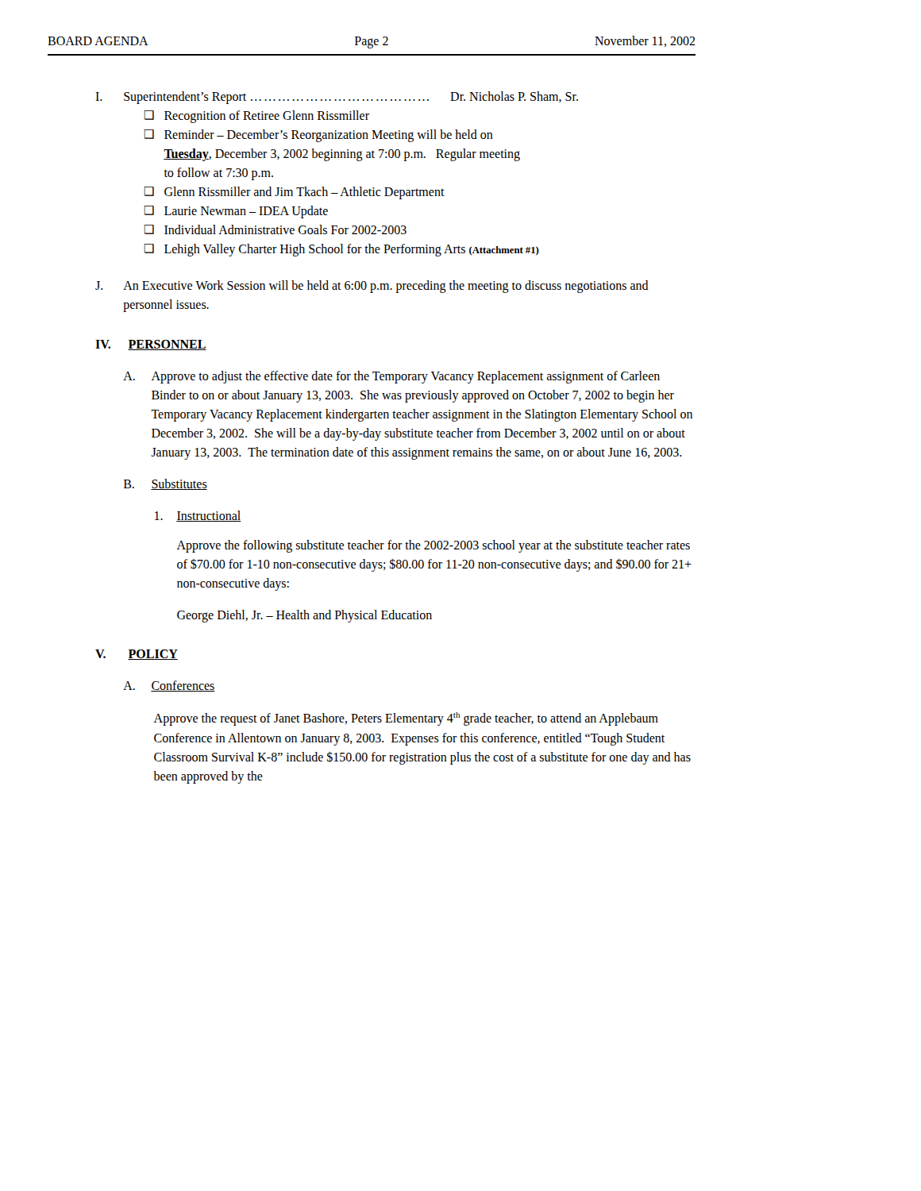BOARD AGENDA Page 2 November 11, 2002
I.
Superintendent’s Report ………………………………… Dr. Nicholas P. Sham, Sr.
Recognition of Retiree Glenn Rissmiller
Reminder – December’s Reorganization Meeting will be held on
Tuesday, December 3, 2002 beginning at 7:00 p.m. Regular meeting
to follow at 7:30 p.m.
Glenn Rissmiller and Jim Tkach – Athletic Department
Laurie Newman – IDEA Update
Individual Administrative Goals For 2002-2003
Lehigh Valley Charter High School for the Performing Arts (Attachment #1)
J.
An Executive Work Session will be held at 6:00 p.m. preceding the meeting to discuss negotiations and personnel issues.
IV.
PERSONNEL
A.
Approve to adjust the effective date for the Temporary Vacancy Replacement assignment of Carleen Binder to on or about January 13, 2003. She was previously approved on October 7, 2002 to begin her Temporary Vacancy Replacement kindergarten teacher assignment in the Slatington Elementary School on December 3, 2002. She will be a day-by-day substitute teacher from December 3, 2002 until on or about January 13, 2003. The termination date of this assignment remains the same, on or about June 16, 2003.
B.
Substitutes
1.
Instructional
Approve the following substitute teacher for the 2002-2003 school year at the substitute teacher rates of $70.00 for 1-10 non-consecutive days; $80.00 for 11-20 non-consecutive days; and $90.00 for 21+ non-consecutive days:
George Diehl, Jr. – Health and Physical Education
V.
POLICY
A.
Conferences
Approve the request of Janet Bashore, Peters Elementary 4th grade teacher, to attend an Applebaum Conference in Allentown on January 8, 2003. Expenses for this conference, entitled “Tough Student Classroom Survival K-8” include $150.00 for registration plus the cost of a substitute for one day and has been approved by the